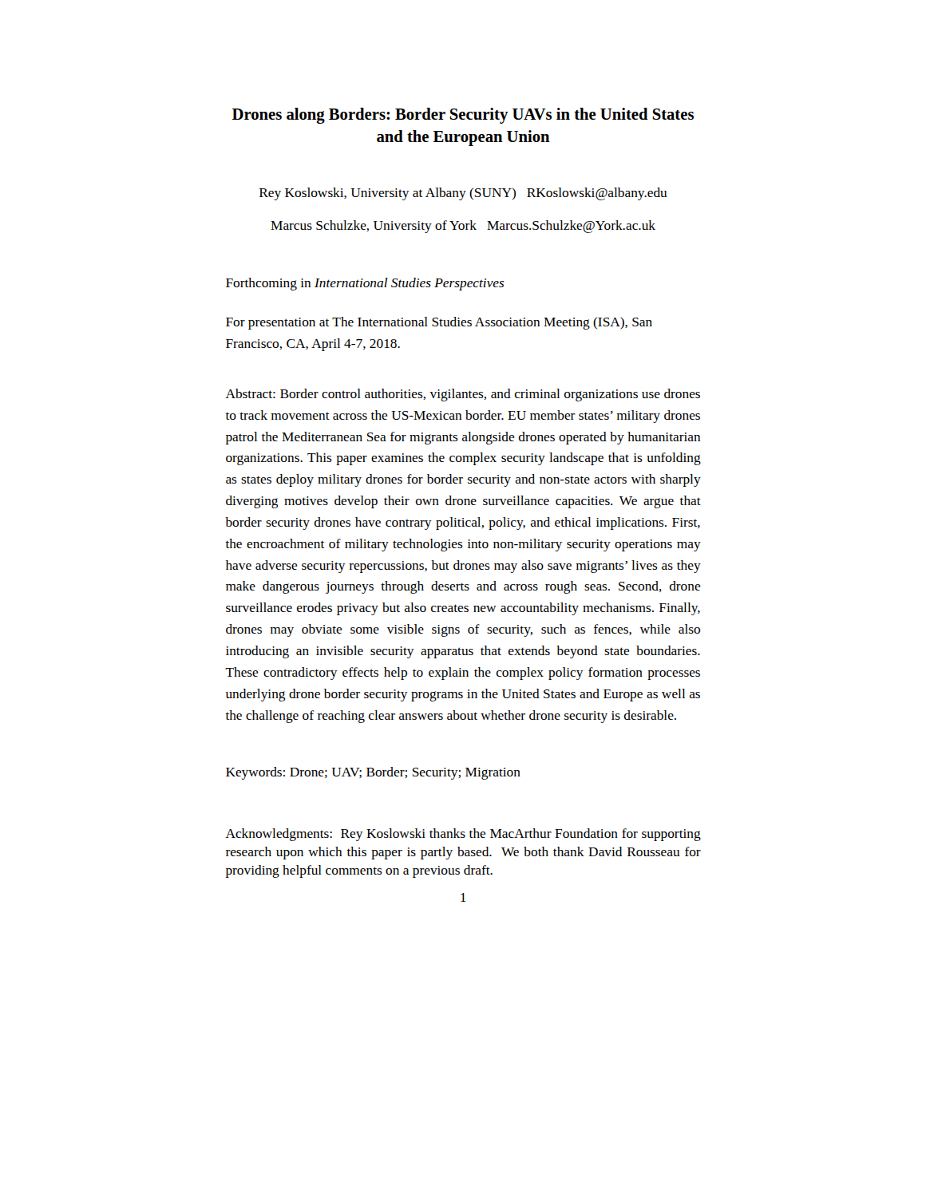Drones along Borders: Border Security UAVs in the United States and the European Union
Rey Koslowski, University at Albany (SUNY) RKoslowski@albany.edu
Marcus Schulzke, University of York Marcus.Schulzke@York.ac.uk
Forthcoming in International Studies Perspectives
For presentation at The International Studies Association Meeting (ISA), San Francisco, CA, April 4-7, 2018.
Abstract: Border control authorities, vigilantes, and criminal organizations use drones to track movement across the US-Mexican border. EU member states’ military drones patrol the Mediterranean Sea for migrants alongside drones operated by humanitarian organizations. This paper examines the complex security landscape that is unfolding as states deploy military drones for border security and non-state actors with sharply diverging motives develop their own drone surveillance capacities. We argue that border security drones have contrary political, policy, and ethical implications. First, the encroachment of military technologies into non-military security operations may have adverse security repercussions, but drones may also save migrants’ lives as they make dangerous journeys through deserts and across rough seas. Second, drone surveillance erodes privacy but also creates new accountability mechanisms. Finally, drones may obviate some visible signs of security, such as fences, while also introducing an invisible security apparatus that extends beyond state boundaries. These contradictory effects help to explain the complex policy formation processes underlying drone border security programs in the United States and Europe as well as the challenge of reaching clear answers about whether drone security is desirable.
Keywords: Drone; UAV; Border; Security; Migration
Acknowledgments: Rey Koslowski thanks the MacArthur Foundation for supporting research upon which this paper is partly based. We both thank David Rousseau for providing helpful comments on a previous draft.
1